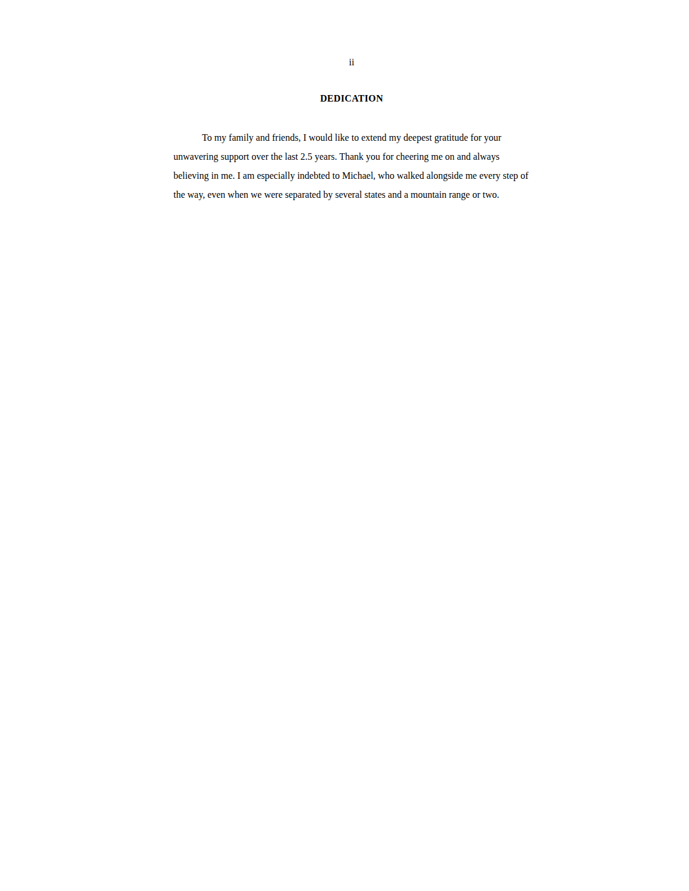ii
DEDICATION
To my family and friends, I would like to extend my deepest gratitude for your unwavering support over the last 2.5 years. Thank you for cheering me on and always believing in me. I am especially indebted to Michael, who walked alongside me every step of the way, even when we were separated by several states and a mountain range or two.